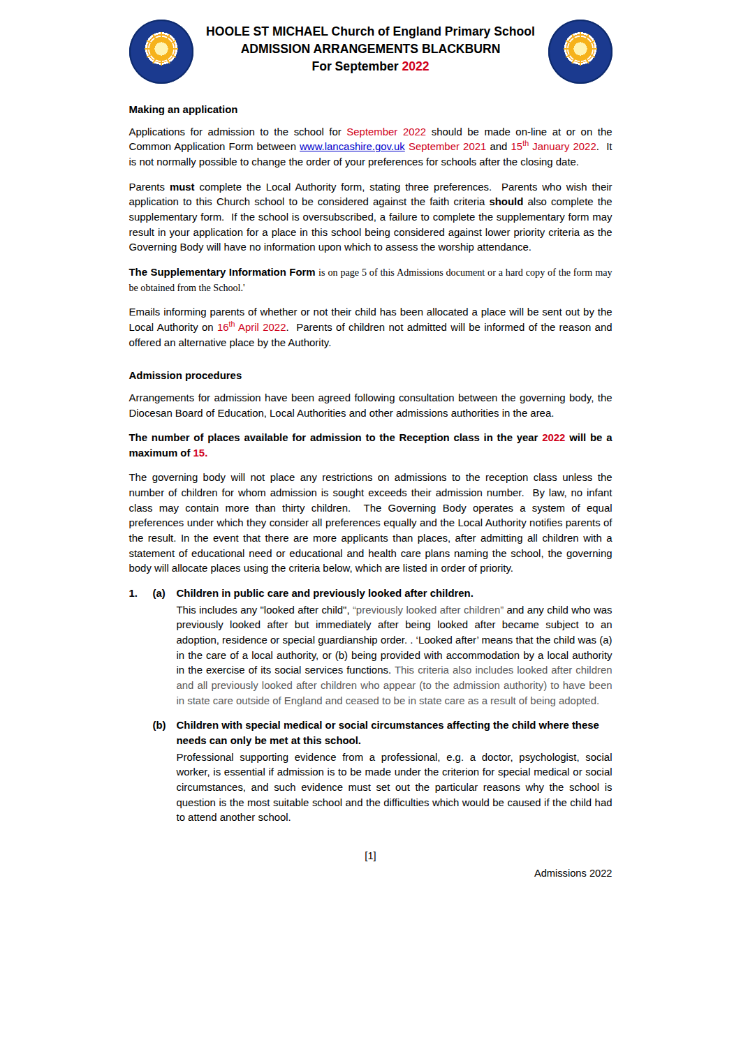HOOLE ST MICHAEL Church of England Primary School
ADMISSION ARRANGEMENTS BLACKBURN
For September 2022
Making an application
Applications for admission to the school for September 2022 should be made on-line at or on the Common Application Form between www.lancashire.gov.uk September 2021 and 15th January 2022. It is not normally possible to change the order of your preferences for schools after the closing date.
Parents must complete the Local Authority form, stating three preferences. Parents who wish their application to this Church school to be considered against the faith criteria should also complete the supplementary form. If the school is oversubscribed, a failure to complete the supplementary form may result in your application for a place in this school being considered against lower priority criteria as the Governing Body will have no information upon which to assess the worship attendance.
The Supplementary Information Form is on page 5 of this Admissions document or a hard copy of the form may be obtained from the School.'
Emails informing parents of whether or not their child has been allocated a place will be sent out by the Local Authority on 16th April 2022. Parents of children not admitted will be informed of the reason and offered an alternative place by the Authority.
Admission procedures
Arrangements for admission have been agreed following consultation between the governing body, the Diocesan Board of Education, Local Authorities and other admissions authorities in the area.
The number of places available for admission to the Reception class in the year 2022 will be a maximum of 15.
The governing body will not place any restrictions on admissions to the reception class unless the number of children for whom admission is sought exceeds their admission number. By law, no infant class may contain more than thirty children. The Governing Body operates a system of equal preferences under which they consider all preferences equally and the Local Authority notifies parents of the result. In the event that there are more applicants than places, after admitting all children with a statement of educational need or educational and health care plans naming the school, the governing body will allocate places using the criteria below, which are listed in order of priority.
(a) Children in public care and previously looked after children.
This includes any "looked after child", “previously looked after children” and any child who was previously looked after but immediately after being looked after became subject to an adoption, residence or special guardianship order. . ‘Looked after’ means that the child was (a) in the care of a local authority, or (b) being provided with accommodation by a local authority in the exercise of its social services functions. This criteria also includes looked after children and all previously looked after children who appear (to the admission authority) to have been in state care outside of England and ceased to be in state care as a result of being adopted.
(b) Children with special medical or social circumstances affecting the child where these needs can only be met at this school.
Professional supporting evidence from a professional, e.g. a doctor, psychologist, social worker, is essential if admission is to be made under the criterion for special medical or social circumstances, and such evidence must set out the particular reasons why the school is question is the most suitable school and the difficulties which would be caused if the child had to attend another school.
[1]
Admissions 2022